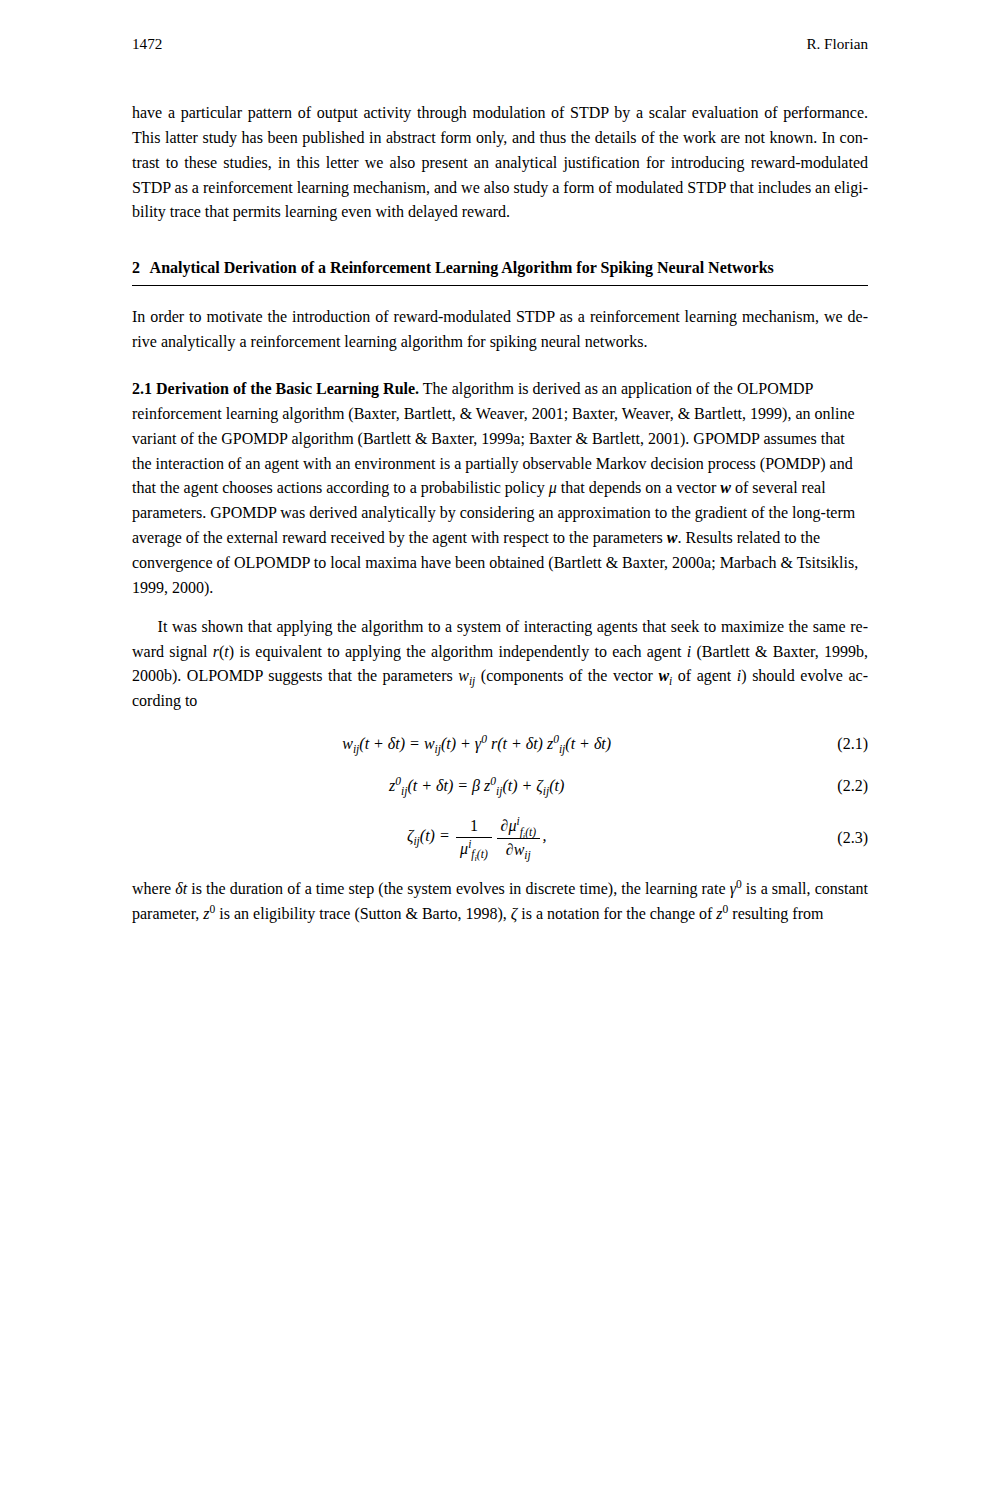1472 R. Florian
have a particular pattern of output activity through modulation of STDP by a scalar evaluation of performance. This latter study has been published in abstract form only, and thus the details of the work are not known. In contrast to these studies, in this letter we also present an analytical justification for introducing reward-modulated STDP as a reinforcement learning mechanism, and we also study a form of modulated STDP that includes an eligibility trace that permits learning even with delayed reward.
2 Analytical Derivation of a Reinforcement Learning Algorithm for Spiking Neural Networks
In order to motivate the introduction of reward-modulated STDP as a reinforcement learning mechanism, we derive analytically a reinforcement learning algorithm for spiking neural networks.
2.1 Derivation of the Basic Learning Rule.
The algorithm is derived as an application of the OLPOMDP reinforcement learning algorithm (Baxter, Bartlett, & Weaver, 2001; Baxter, Weaver, & Bartlett, 1999), an online variant of the GPOMDP algorithm (Bartlett & Baxter, 1999a; Baxter & Bartlett, 2001). GPOMDP assumes that the interaction of an agent with an environment is a partially observable Markov decision process (POMDP) and that the agent chooses actions according to a probabilistic policy μ that depends on a vector w of several real parameters. GPOMDP was derived analytically by considering an approximation to the gradient of the long-term average of the external reward received by the agent with respect to the parameters w. Results related to the convergence of OLPOMDP to local maxima have been obtained (Bartlett & Baxter, 2000a; Marbach & Tsitsiklis, 1999, 2000).
It was shown that applying the algorithm to a system of interacting agents that seek to maximize the same reward signal r(t) is equivalent to applying the algorithm independently to each agent i (Bartlett & Baxter, 1999b, 2000b). OLPOMDP suggests that the parameters wij (components of the vector wi of agent i) should evolve according to
wij(t + δt) = wij(t) + γ0 r(t + δt) z0ij(t + δt)
(2.1)
z0ij(t + δt) = β z0ij(t) + ζij(t)
(2.2)
ζij(t) = 1 μifi(t)∂μifi(t)∂wij,
(2.3)
where δt is the duration of a time step (the system evolves in discrete time), the learning rate γ0 is a small, constant parameter, z0 is an eligibility trace (Sutton & Barto, 1998), ζ is a notation for the change of z0 resulting from